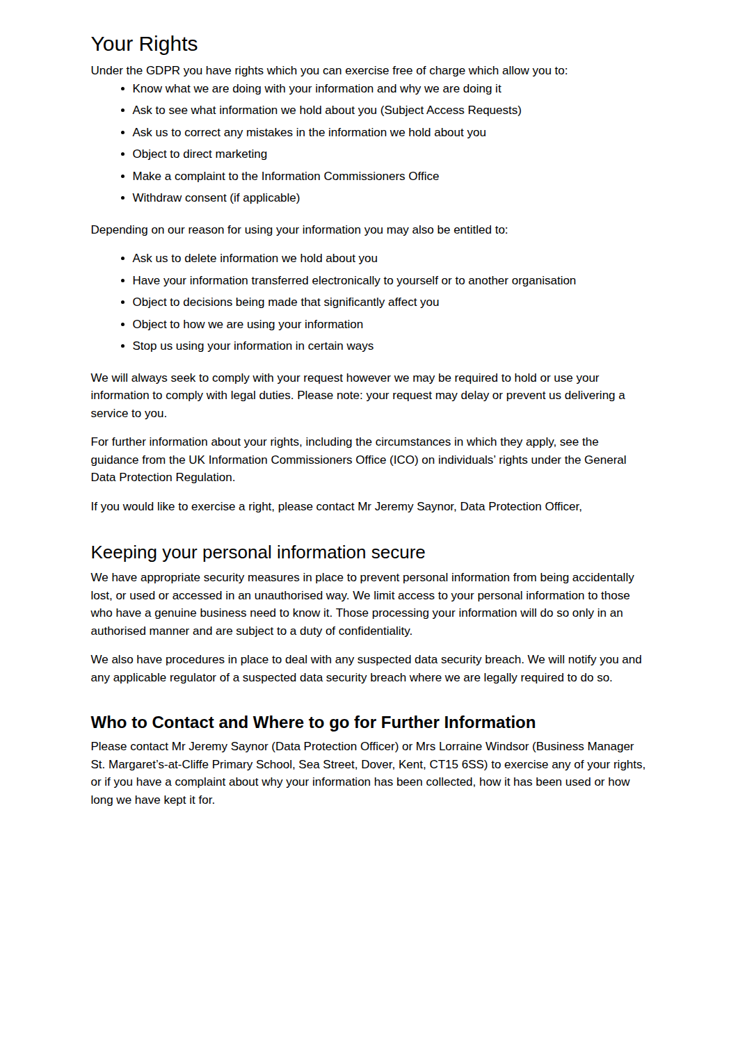Your Rights
Under the GDPR you have rights which you can exercise free of charge which allow you to:
Know what we are doing with your information and why we are doing it
Ask to see what information we hold about you (Subject Access Requests)
Ask us to correct any mistakes in the information we hold about you
Object to direct marketing
Make a complaint to the Information Commissioners Office
Withdraw consent (if applicable)
Depending on our reason for using your information you may also be entitled to:
Ask us to delete information we hold about you
Have your information transferred electronically to yourself or to another organisation
Object to decisions being made that significantly affect you
Object to how we are using your information
Stop us using your information in certain ways
We will always seek to comply with your request however we may be required to hold or use your information to comply with legal duties. Please note: your request may delay or prevent us delivering a service to you.
For further information about your rights, including the circumstances in which they apply, see the guidance from the UK Information Commissioners Office (ICO) on individuals’ rights under the General Data Protection Regulation.
If you would like to exercise a right, please contact Mr Jeremy Saynor, Data Protection Officer,
Keeping your personal information secure
We have appropriate security measures in place to prevent personal information from being accidentally lost, or used or accessed in an unauthorised way. We limit access to your personal information to those who have a genuine business need to know it. Those processing your information will do so only in an authorised manner and are subject to a duty of confidentiality.
We also have procedures in place to deal with any suspected data security breach. We will notify you and any applicable regulator of a suspected data security breach where we are legally required to do so.
Who to Contact and Where to go for Further Information
Please contact Mr Jeremy Saynor (Data Protection Officer) or Mrs Lorraine Windsor (Business Manager St. Margaret’s-at-Cliffe Primary School, Sea Street, Dover, Kent, CT15 6SS) to exercise any of your rights, or if you have a complaint about why your information has been collected, how it has been used or how long we have kept it for.